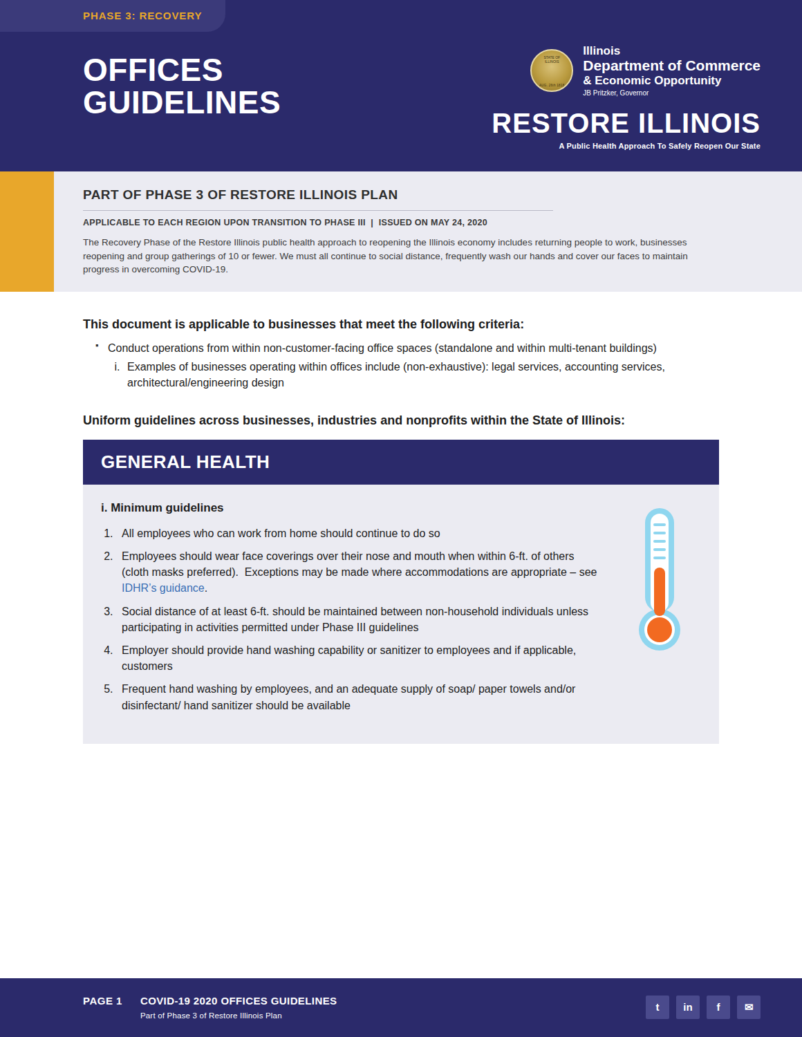PHASE 3: RECOVERY
OFFICES
GUIDELINES
STATE OF
ILLINOIS
Illinois
Department of Commerce
& Economic Opportunity
JB Pritzker, Governor
RESTORE ILLINOIS
A Public Health Approach To Safely Reopen Our State
Part of Phase 3 of Restore Illinois Plan
Applicable to each region upon transition to Phase III | Issued on May 24, 2020
The Recovery Phase of the Restore Illinois public health approach to reopening the Illinois economy includes returning people to work, businesses reopening and group gatherings of 10 or fewer. We must all continue to social distance, frequently wash our hands and cover our faces to maintain progress in overcoming COVID-19.
This document is applicable to businesses that meet the following criteria:
Conduct operations from within non-customer-facing office spaces (standalone and within multi-tenant buildings)
Examples of businesses operating within offices include (non-exhaustive): legal services, accounting services, architectural/engineering design
Uniform guidelines across businesses, industries and nonprofits within the State of Illinois:
GENERAL HEALTH
i. Minimum guidelines
All employees who can work from home should continue to do so
Employees should wear face coverings over their nose and mouth when within 6-ft. of others (cloth masks preferred). Exceptions may be made where accommodations are appropriate – see IDHR’s guidance.
Social distance of at least 6-ft. should be maintained between non-household individuals unless participating in activities permitted under Phase III guidelines
Employer should provide hand washing capability or sanitizer to employees and if applicable, customers
Frequent hand washing by employees, and an adequate supply of soap/ paper towels and/or disinfectant/ hand sanitizer should be available
PAGE 1 COVID-19 2020 OFFICES GUIDELINES Part of Phase 3 of Restore Illinois Plan
t in f ✉